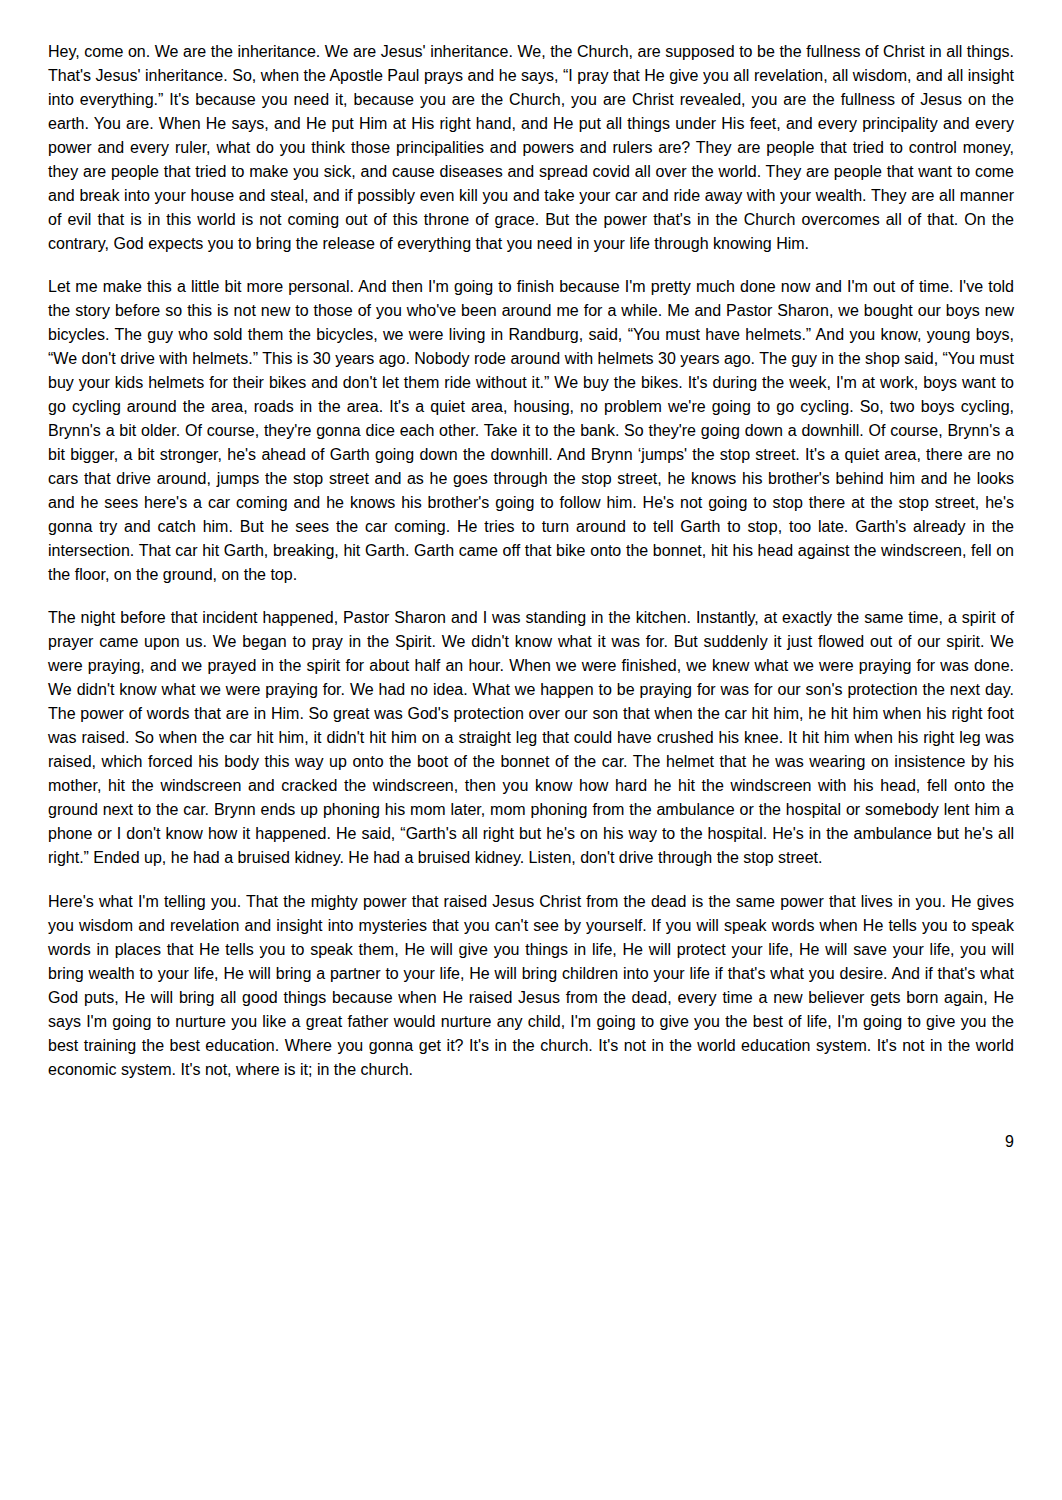Hey, come on. We are the inheritance. We are Jesus' inheritance. We, the Church, are supposed to be the fullness of Christ in all things. That's Jesus' inheritance. So, when the Apostle Paul prays and he says, “I pray that He give you all revelation, all wisdom, and all insight into everything.” It's because you need it, because you are the Church, you are Christ revealed, you are the fullness of Jesus on the earth. You are. When He says, and He put Him at His right hand, and He put all things under His feet, and every principality and every power and every ruler, what do you think those principalities and powers and rulers are? They are people that tried to control money, they are people that tried to make you sick, and cause diseases and spread covid all over the world. They are people that want to come and break into your house and steal, and if possibly even kill you and take your car and ride away with your wealth. They are all manner of evil that is in this world is not coming out of this throne of grace. But the power that's in the Church overcomes all of that. On the contrary, God expects you to bring the release of everything that you need in your life through knowing Him.
Let me make this a little bit more personal. And then I'm going to finish because I'm pretty much done now and I'm out of time. I've told the story before so this is not new to those of you who've been around me for a while. Me and Pastor Sharon, we bought our boys new bicycles. The guy who sold them the bicycles, we were living in Randburg, said, “You must have helmets.” And you know, young boys, “We don't drive with helmets.” This is 30 years ago. Nobody rode around with helmets 30 years ago. The guy in the shop said, “You must buy your kids helmets for their bikes and don't let them ride without it.” We buy the bikes. It's during the week, I'm at work, boys want to go cycling around the area, roads in the area. It's a quiet area, housing, no problem we're going to go cycling. So, two boys cycling, Brynn's a bit older. Of course, they're gonna dice each other. Take it to the bank. So they're going down a downhill. Of course, Brynn's a bit bigger, a bit stronger, he's ahead of Garth going down the downhill. And Brynn ‘jumps' the stop street. It's a quiet area, there are no cars that drive around, jumps the stop street and as he goes through the stop street, he knows his brother's behind him and he looks and he sees here's a car coming and he knows his brother's going to follow him. He's not going to stop there at the stop street, he's gonna try and catch him. But he sees the car coming. He tries to turn around to tell Garth to stop, too late. Garth's already in the intersection. That car hit Garth, breaking, hit Garth. Garth came off that bike onto the bonnet, hit his head against the windscreen, fell on the floor, on the ground, on the top.
The night before that incident happened, Pastor Sharon and I was standing in the kitchen. Instantly, at exactly the same time, a spirit of prayer came upon us. We began to pray in the Spirit. We didn't know what it was for. But suddenly it just flowed out of our spirit. We were praying, and we prayed in the spirit for about half an hour. When we were finished, we knew what we were praying for was done. We didn't know what we were praying for. We had no idea. What we happen to be praying for was for our son's protection the next day. The power of words that are in Him. So great was God's protection over our son that when the car hit him, he hit him when his right foot was raised. So when the car hit him, it didn't hit him on a straight leg that could have crushed his knee. It hit him when his right leg was raised, which forced his body this way up onto the boot of the bonnet of the car. The helmet that he was wearing on insistence by his mother, hit the windscreen and cracked the windscreen, then you know how hard he hit the windscreen with his head, fell onto the ground next to the car. Brynn ends up phoning his mom later, mom phoning from the ambulance or the hospital or somebody lent him a phone or I don't know how it happened. He said, “Garth's all right but he's on his way to the hospital. He's in the ambulance but he's all right.” Ended up, he had a bruised kidney. He had a bruised kidney. Listen, don't drive through the stop street.
Here's what I'm telling you. That the mighty power that raised Jesus Christ from the dead is the same power that lives in you. He gives you wisdom and revelation and insight into mysteries that you can't see by yourself. If you will speak words when He tells you to speak words in places that He tells you to speak them, He will give you things in life, He will protect your life, He will save your life, you will bring wealth to your life, He will bring a partner to your life, He will bring children into your life if that's what you desire. And if that's what God puts, He will bring all good things because when He raised Jesus from the dead, every time a new believer gets born again, He says I'm going to nurture you like a great father would nurture any child, I'm going to give you the best of life, I'm going to give you the best training the best education. Where you gonna get it? It's in the church. It's not in the world education system. It's not in the world economic system. It's not, where is it; in the church.
9